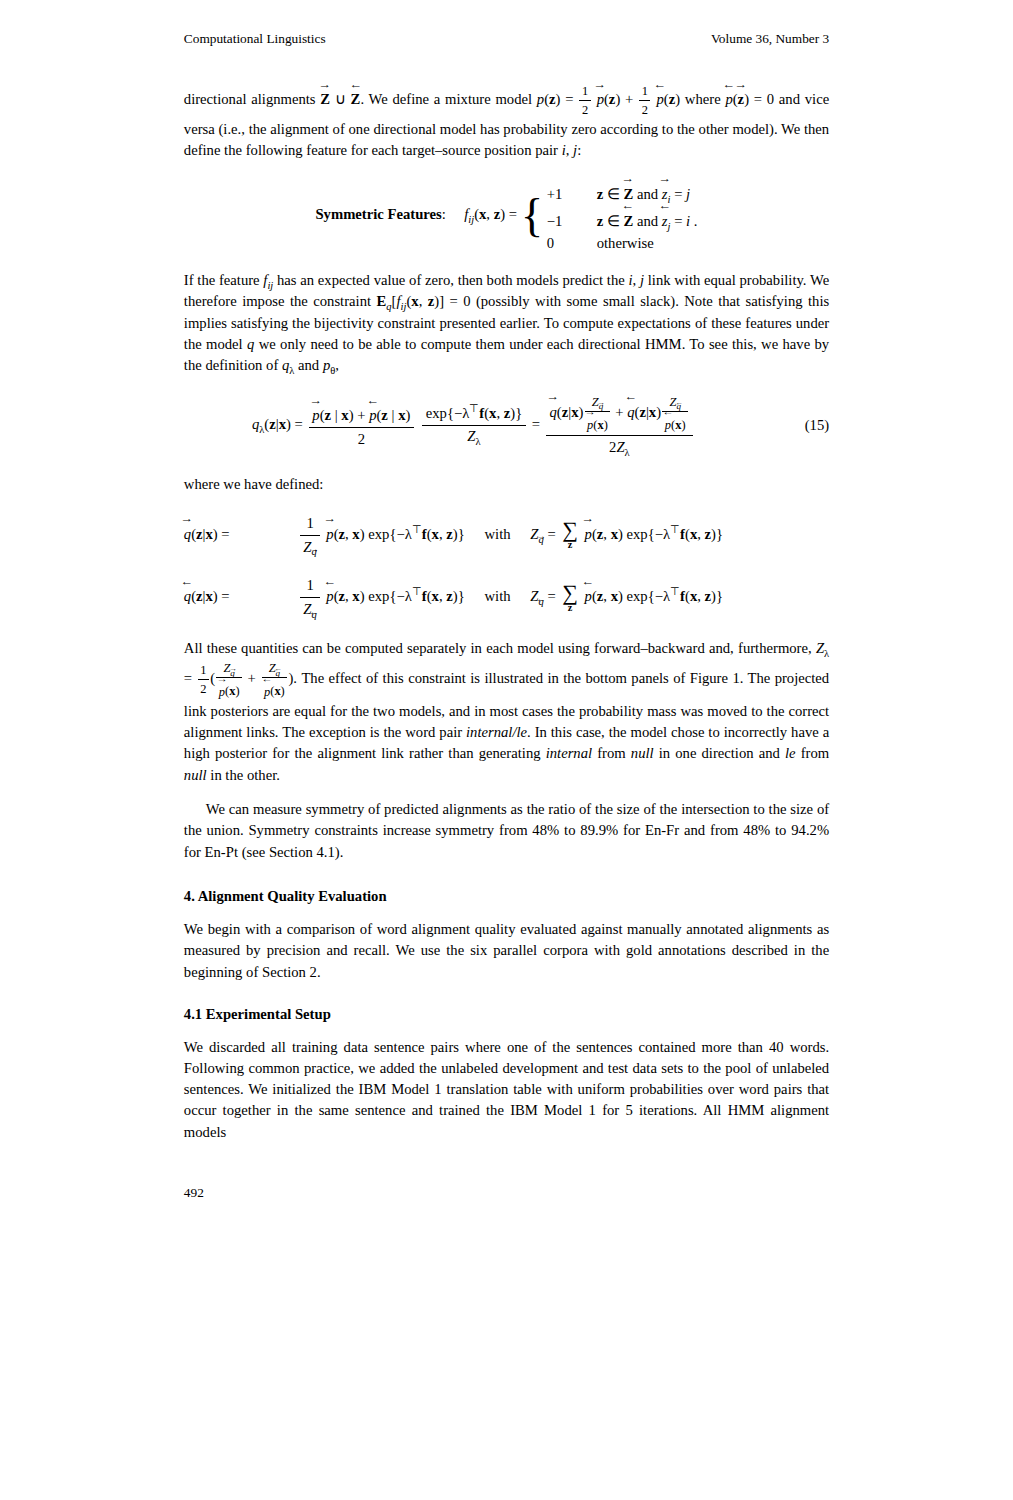Computational Linguistics Volume 36, Number 3
directional alignments Z ∪ Z. We define a mixture model p(z) = 12 p(z) + 12 p(z) where p(z) = 0 and vice versa (i.e., the alignment of one directional model has probability zero according to the other model). We then define the following feature for each target–source position pair i, j:
Symmetric Features: fij(x, z) = {
+1 z ∈ Z and zi = j
−1 z ∈ Z and zj = i .
0 otherwise
If the feature fij has an expected value of zero, then both models predict the i, j link with equal probability. We therefore impose the constraint Eq[fij(x, z)] = 0 (possibly with some small slack). Note that satisfying this implies satisfying the bijectivity constraint presented earlier. To compute expectations of these features under the model q we only need to be able to compute them under each directional HMM. To see this, we have by the definition of qλ and pθ,
qλ(z|x) = p(z | x) + p(z | x) 2 exp{−λ⊤f(x, z)} Zλ = q(z|x)Zq p(x) + q(z|x)Zq p(x) 2Zλ
(15)
where we have defined:
q(z|x) = 1 Zq p(z, x) exp{−λ⊤f(x, z)} with Zq = ∑z p(z, x) exp{−λ⊤f(x, z)}
q(z|x) = 1 Zq p(z, x) exp{−λ⊤f(x, z)} with Zq = ∑z p(z, x) exp{−λ⊤f(x, z)}
All these quantities can be computed separately in each model using forward–backward and, furthermore, Zλ = 12(Zq p(x) + Zq p(x)). The effect of this constraint is illustrated in the bottom panels of Figure 1. The projected link posteriors are equal for the two models, and in most cases the probability mass was moved to the correct alignment links. The exception is the word pair internal/le. In this case, the model chose to incorrectly have a high posterior for the alignment link rather than generating internal from null in one direction and le from null in the other.
We can measure symmetry of predicted alignments as the ratio of the size of the intersection to the size of the union. Symmetry constraints increase symmetry from 48% to 89.9% for En-Fr and from 48% to 94.2% for En-Pt (see Section 4.1).
4. Alignment Quality Evaluation
We begin with a comparison of word alignment quality evaluated against manually annotated alignments as measured by precision and recall. We use the six parallel corpora with gold annotations described in the beginning of Section 2.
4.1 Experimental Setup
We discarded all training data sentence pairs where one of the sentences contained more than 40 words. Following common practice, we added the unlabeled development and test data sets to the pool of unlabeled sentences. We initialized the IBM Model 1 translation table with uniform probabilities over word pairs that occur together in the same sentence and trained the IBM Model 1 for 5 iterations. All HMM alignment models
492